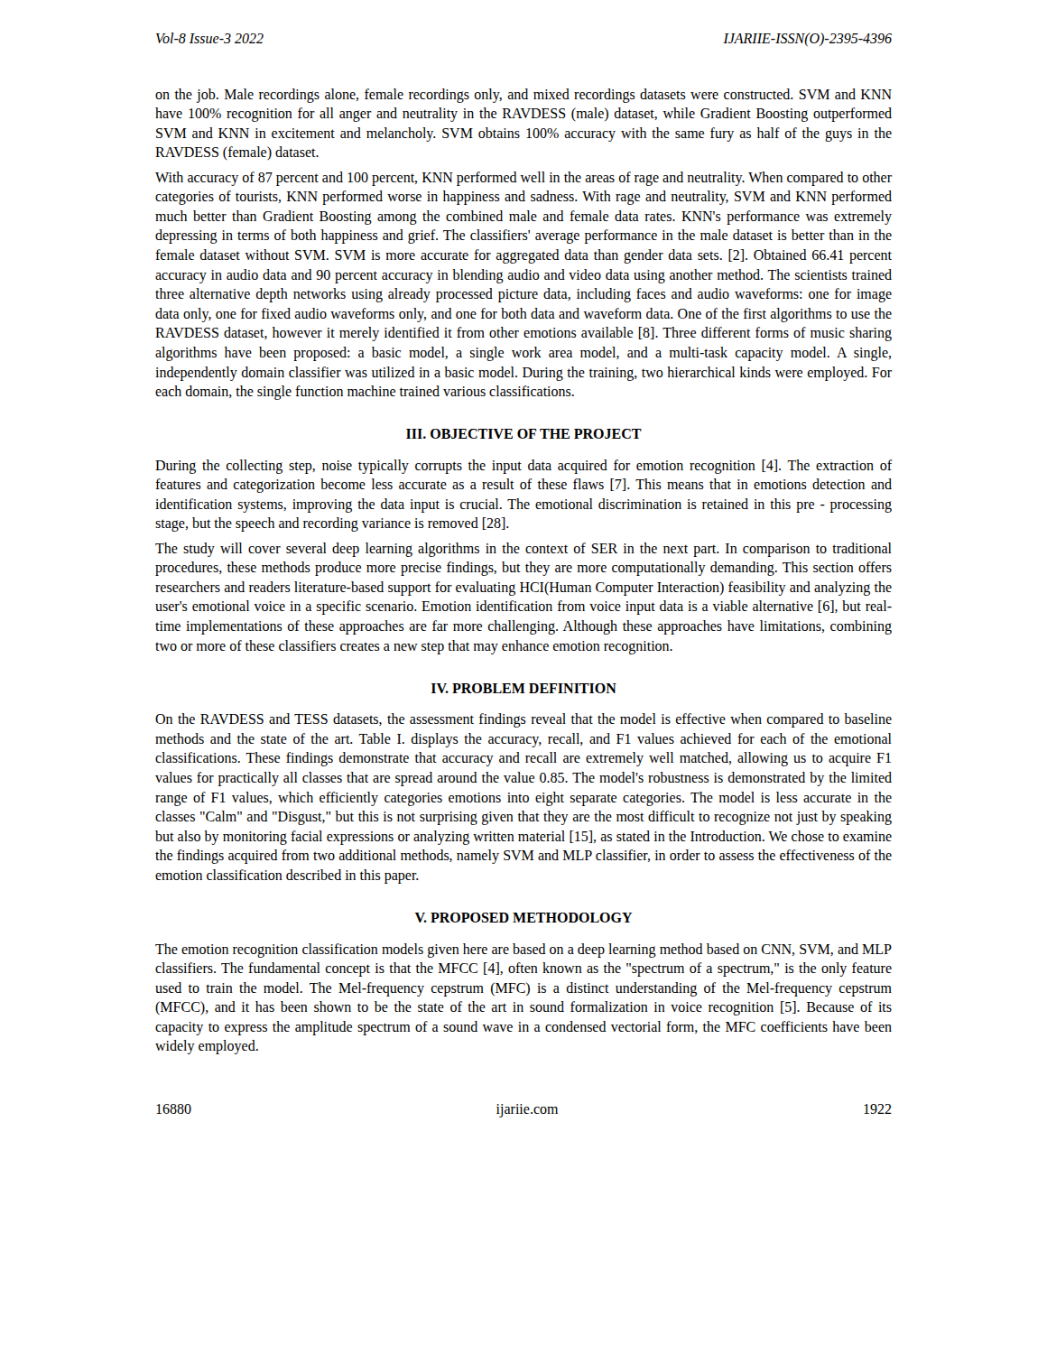Vol-8 Issue-3 2022 IJARIIE-ISSN(O)-2395-4396
on the job. Male recordings alone, female recordings only, and mixed recordings datasets were constructed. SVM and KNN have 100% recognition for all anger and neutrality in the RAVDESS (male) dataset, while Gradient Boosting outperformed SVM and KNN in excitement and melancholy. SVM obtains 100% accuracy with the same fury as half of the guys in the RAVDESS (female) dataset.
With accuracy of 87 percent and 100 percent, KNN performed well in the areas of rage and neutrality. When compared to other categories of tourists, KNN performed worse in happiness and sadness. With rage and neutrality, SVM and KNN performed much better than Gradient Boosting among the combined male and female data rates. KNN's performance was extremely depressing in terms of both happiness and grief. The classifiers' average performance in the male dataset is better than in the female dataset without SVM. SVM is more accurate for aggregated data than gender data sets. [2]. Obtained 66.41 percent accuracy in audio data and 90 percent accuracy in blending audio and video data using another method. The scientists trained three alternative depth networks using already processed picture data, including faces and audio waveforms: one for image data only, one for fixed audio waveforms only, and one for both data and waveform data. One of the first algorithms to use the RAVDESS dataset, however it merely identified it from other emotions available [8]. Three different forms of music sharing algorithms have been proposed: a basic model, a single work area model, and a multi-task capacity model. A single, independently domain classifier was utilized in a basic model. During the training, two hierarchical kinds were employed. For each domain, the single function machine trained various classifications.
III. Objective of the Project
During the collecting step, noise typically corrupts the input data acquired for emotion recognition [4]. The extraction of features and categorization become less accurate as a result of these flaws [7]. This means that in emotions detection and identification systems, improving the data input is crucial. The emotional discrimination is retained in this pre - processing stage, but the speech and recording variance is removed [28].
The study will cover several deep learning algorithms in the context of SER in the next part. In comparison to traditional procedures, these methods produce more precise findings, but they are more computationally demanding. This section offers researchers and readers literature-based support for evaluating HCI(Human Computer Interaction) feasibility and analyzing the user's emotional voice in a specific scenario. Emotion identification from voice input data is a viable alternative [6], but real-time implementations of these approaches are far more challenging. Although these approaches have limitations, combining two or more of these classifiers creates a new step that may enhance emotion recognition.
IV. Problem Definition
On the RAVDESS and TESS datasets, the assessment findings reveal that the model is effective when compared to baseline methods and the state of the art. Table I. displays the accuracy, recall, and F1 values achieved for each of the emotional classifications. These findings demonstrate that accuracy and recall are extremely well matched, allowing us to acquire F1 values for practically all classes that are spread around the value 0.85. The model's robustness is demonstrated by the limited range of F1 values, which efficiently categories emotions into eight separate categories. The model is less accurate in the classes "Calm" and "Disgust," but this is not surprising given that they are the most difficult to recognize not just by speaking but also by monitoring facial expressions or analyzing written material [15], as stated in the Introduction. We chose to examine the findings acquired from two additional methods, namely SVM and MLP classifier, in order to assess the effectiveness of the emotion classification described in this paper.
V. Proposed Methodology
The emotion recognition classification models given here are based on a deep learning method based on CNN, SVM, and MLP classifiers. The fundamental concept is that the MFCC [4], often known as the "spectrum of a spectrum," is the only feature used to train the model. The Mel-frequency cepstrum (MFC) is a distinct understanding of the Mel-frequency cepstrum (MFCC), and it has been shown to be the state of the art in sound formalization in voice recognition [5]. Because of its capacity to express the amplitude spectrum of a sound wave in a condensed vectorial form, the MFC coefficients have been widely employed.
16880 ijariie.com 1922